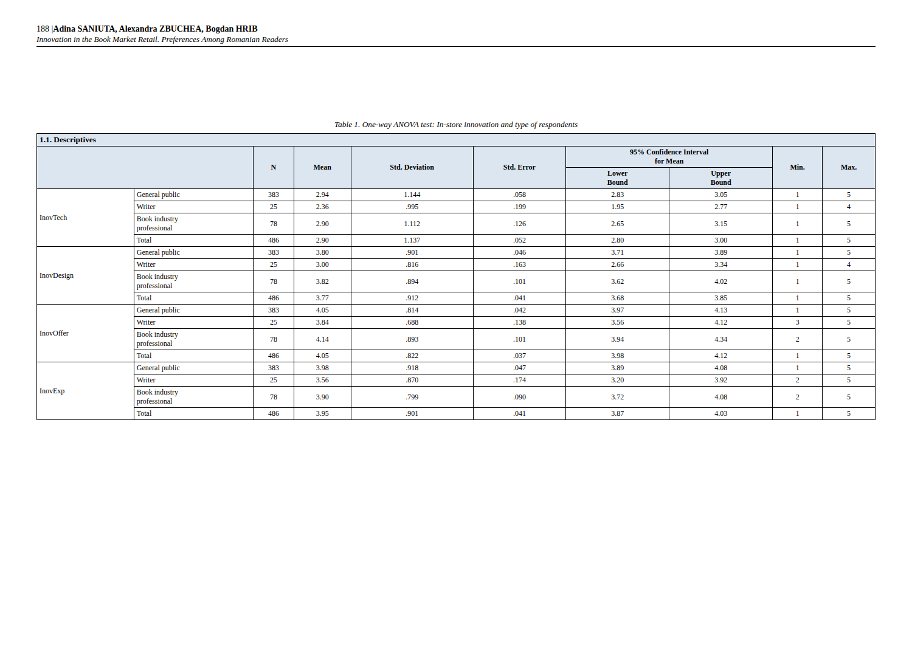188 |Adina SANIUTA, Alexandra ZBUCHEA, Bogdan HRIB
Innovation in the Book Market Retail. Preferences Among Romanian Readers
Table 1. One-way ANOVA test: In-store innovation and type of respondents
| 1.1. Descriptives |
| | N | Mean | Std. Deviation | Std. Error | 95% Confidence Interval for Mean | Min. | Max. |
| Lower Bound | Upper Bound |
| InovTech | General public | 383 | 2.94 | 1.144 | .058 | 2.83 | 3.05 | 1 | 5 |
| Writer | 25 | 2.36 | .995 | .199 | 1.95 | 2.77 | 1 | 4 |
| Book industry professional | 78 | 2.90 | 1.112 | .126 | 2.65 | 3.15 | 1 | 5 |
| Total | 486 | 2.90 | 1.137 | .052 | 2.80 | 3.00 | 1 | 5 |
| InovDesign | General public | 383 | 3.80 | .901 | .046 | 3.71 | 3.89 | 1 | 5 |
| Writer | 25 | 3.00 | .816 | .163 | 2.66 | 3.34 | 1 | 4 |
| Book industry professional | 78 | 3.82 | .894 | .101 | 3.62 | 4.02 | 1 | 5 |
| Total | 486 | 3.77 | .912 | .041 | 3.68 | 3.85 | 1 | 5 |
| InovOffer | General public | 383 | 4.05 | .814 | .042 | 3.97 | 4.13 | 1 | 5 |
| Writer | 25 | 3.84 | .688 | .138 | 3.56 | 4.12 | 3 | 5 |
| Book industry professional | 78 | 4.14 | .893 | .101 | 3.94 | 4.34 | 2 | 5 |
| Total | 486 | 4.05 | .822 | .037 | 3.98 | 4.12 | 1 | 5 |
| InovExp | General public | 383 | 3.98 | .918 | .047 | 3.89 | 4.08 | 1 | 5 |
| Writer | 25 | 3.56 | .870 | .174 | 3.20 | 3.92 | 2 | 5 |
| Book industry professional | 78 | 3.90 | .799 | .090 | 3.72 | 4.08 | 2 | 5 |
| Total | 486 | 3.95 | .901 | .041 | 3.87 | 4.03 | 1 | 5 |